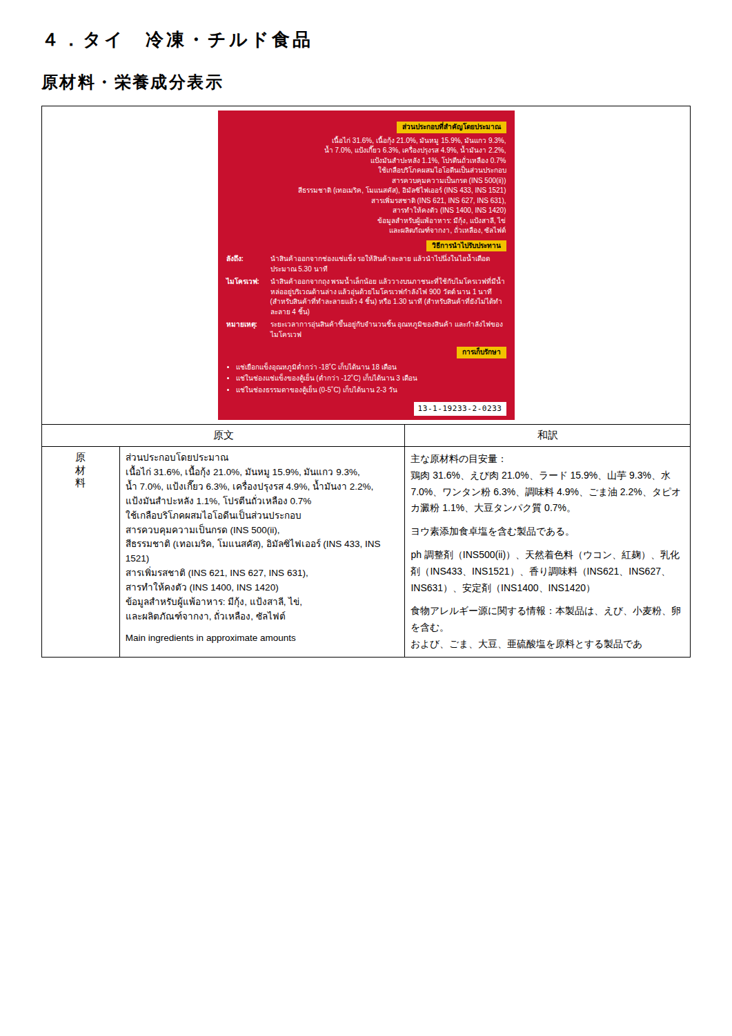４．タイ　冷凍・チルド食品
原材料・栄養成分表示
| ส่วนประกอบที่สำคัญโดยประมาณ เนื้อไก่ 31.6%, เนื้อกุ้ง 21.0%, มันหมู 15.9%, มันแกว 9.3%, น้ำ 7.0%, แป้งเกี๊ยว 6.3%, เครื่องปรุงรส 4.9%, น้ำมันงา 2.2%, แป้งมันสำปะหลัง 1.1%, โปรตีนถั่วเหลือง 0.7% ใช้เกลือบริโภคผสมไอโอดีนเป็นส่วนประกอบ สารควบคุมความเป็นกรด (INS 500(ii)) สีธรรมชาติ (เทอเมริค, โมแนสคัส), อิมัลซิไฟเออร์ (INS 433, INS 1521) สารเพิ่มรสชาติ (INS 621, INS 627, INS 631), สารทำให้คงตัว (INS 1400, INS 1420) ข้อมูลสำหรับผู้แพ้อาหาร: มีกุ้ง, แป้งสาลี, ไข่ และผลิตภัณฑ์จากงา, ถั่วเหลือง, ซัลไฟต์ วิธีการนำไปรับประทาน ลังถึง: นำสินค้าออกจากช่องแช่แข็ง รอให้สินค้าละลาย แล้วนำไปนึ่งในไอน้ำเดือด ประมาณ 5.30 นาที ไมโครเวฟ: นำสินค้าออกจากถุง พรมน้ำเล็กน้อย แล้ววางบนภาชนะที่ใช้กับไมโครเวฟที่มีน้ำหล่ออยู่บริเวณด้านล่าง แล้วอุ่นด้วยไมโครเวฟกำลังไฟ 900 วัตต์ นาน 1 นาที (สำหรับสินค้าที่ทำละลายแล้ว 4 ชิ้น) หรือ 1.30 นาที (สำหรับสินค้าที่ยังไม่ได้ทำละลาย 4 ชิ้น) หมายเหตุ: ระยะเวลาการอุ่นสินค้าขึ้นอยู่กับจำนวนชิ้น อุณหภูมิของสินค้า และกำลังไฟของไมโครเวฟ การเก็บรักษา แช่เยือกแข็งอุณหภูมิต่ำกว่า -18˚C เก็บได้นาน 18 เดือน แช่ในช่องแช่แข็งของตู้เย็น (ต่ำกว่า -12˚C) เก็บได้นาน 3 เดือน แช่ในช่องธรรมดาของตู้เย็น (0-5˚C) เก็บได้นาน 2-3 วัน 13-1-19233-2-0233 |
| 原文 | 和訳 |
| 原 材 料 | ส่วนประกอบโดยประมาณ เนื้อไก่ 31.6%, เนื้อกุ้ง 21.0%, มันหมู 15.9%, มันแกว 9.3%, น้ำ 7.0%, แป้งเกี๊ยว 6.3%, เครื่องปรุงรส 4.9%, น้ำมันงา 2.2%, แป้งมันสำปะหลัง 1.1%, โปรตีนถั่วเหลือง 0.7% ใช้เกลือบริโภคผสมไอโอดีนเป็นส่วนประกอบ สารควบคุมความเป็นกรด (INS 500(ii), สีธรรมชาติ (เทอเมริค, โมแนสคัส), อิมัลซิไฟเออร์ (INS 433, INS 1521) สารเพิ่มรสชาติ (INS 621, INS 627, INS 631), สารทำให้คงตัว (INS 1400, INS 1420) ข้อมูลสำหรับผู้แพ้อาหาร: มีกุ้ง, แป้งสาลี, ไข่, และผลิตภัณฑ์จากงา, ถั่วเหลือง, ซัลไฟต์ Main ingredients in approximate amounts | 主な原材料の目安量： 鶏肉 31.6%、えび肉 21.0%、ラード 15.9%、山芋 9.3%、水 7.0%、ワンタン粉 6.3%、調味料 4.9%、ごま油 2.2%、タピオカ澱粉 1.1%、大豆タンパク質 0.7%。 ヨウ素添加食卓塩を含む製品である。 ph 調整剤（INS500(ii)）、天然着色料（ウコン、紅麹）、乳化剤（INS433、INS1521）、香り調味料（INS621、INS627、INS631）、安定剤（INS1400、INS1420） 食物アレルギー源に関する情報：本製品は、えび、小麦粉、卵を含む。 および、ごま、大豆、亜硫酸塩を原料とする製品であ |